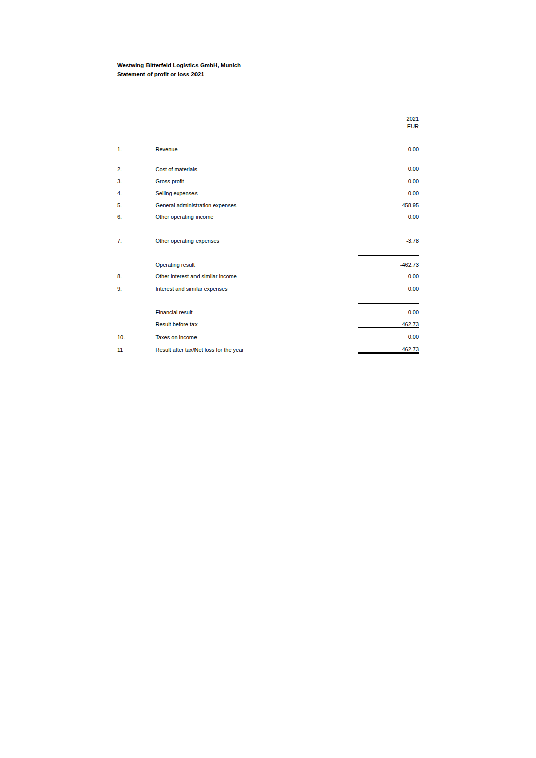Westwing Bitterfeld Logistics GmbH, Munich
Statement of profit or loss 2021
| | | 2021 EUR |
| 1. | Revenue | 0.00 |
| 2. | Cost of materials | 0.00 |
| 3. | Gross profit | 0.00 |
| 4. | Selling expenses | 0.00 |
| 5. | General administration expenses | -458.95 |
| 6. | Other operating income | 0.00 |
| 7. | Other operating expenses | -3.78 |
| | Operating result | -462.73 |
| 8. | Other interest and similar income | 0.00 |
| 9. | Interest and similar expenses | 0.00 |
| | Financial result | 0.00 |
| | Result before tax | -462.73 |
| 10. | Taxes on income | 0.00 |
| 11 | Result after tax/Net loss for the year | -462.73 |